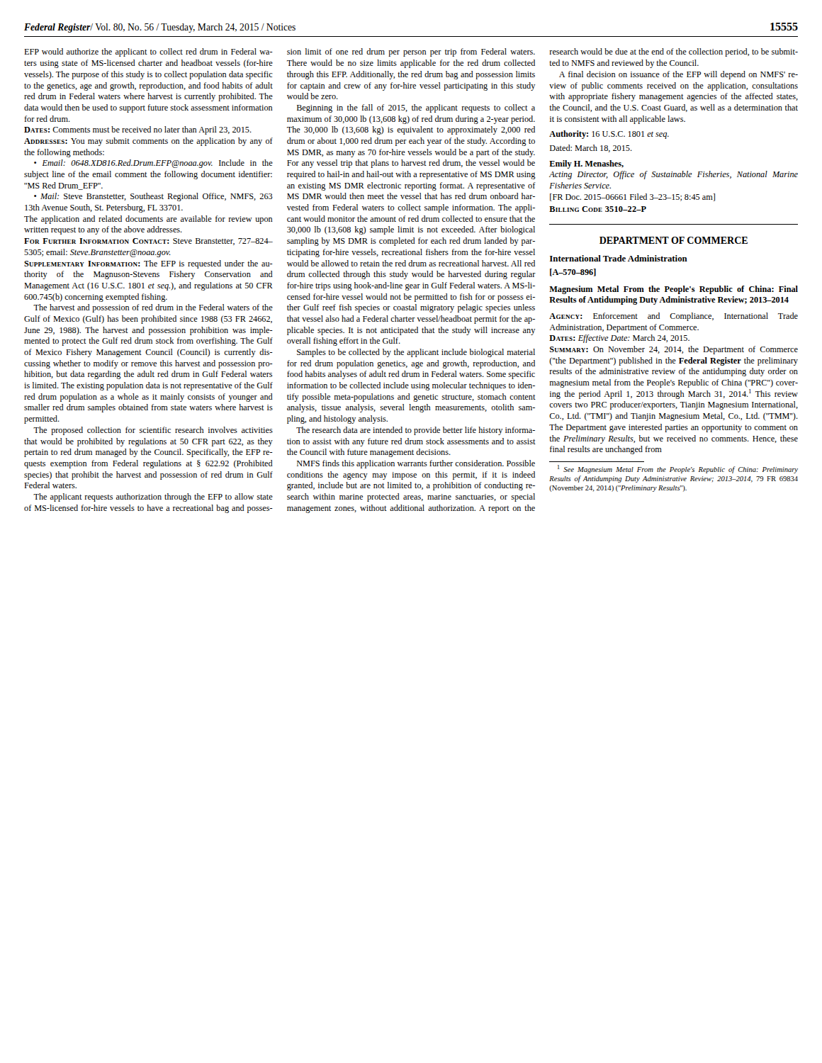Federal Register/ Vol. 80, No. 56 / Tuesday, March 24, 2015 / Notices
15555
EFP would authorize the applicant to collect red drum in Federal waters using state of MS-licensed charter and headboat vessels (for-hire vessels). The purpose of this study is to collect population data specific to the genetics, age and growth, reproduction, and food habits of adult red drum in Federal waters where harvest is currently prohibited. The data would then be used to support future stock assessment information for red drum.
Dates: Comments must be received no later than April 23, 2015.
Addresses: You may submit comments on the application by any of the following methods:
• Email: 0648.XD816.Red.Drum.EFP@noaa.gov. Include in the subject line of the email comment the following document identifier: ''MS Red Drum_EFP''.
• Mail: Steve Branstetter, Southeast Regional Office, NMFS, 263 13th Avenue South, St. Petersburg, FL 33701.
The application and related documents are available for review upon written request to any of the above addresses.
For Further Information Contact: Steve Branstetter, 727–824–5305; email: Steve.Branstetter@noaa.gov.
Supplementary Information: The EFP is requested under the authority of the Magnuson-Stevens Fishery Conservation and Management Act (16 U.S.C. 1801 et seq.), and regulations at 50 CFR 600.745(b) concerning exempted fishing.
The harvest and possession of red drum in the Federal waters of the Gulf of Mexico (Gulf) has been prohibited since 1988 (53 FR 24662, June 29, 1988). The harvest and possession prohibition was implemented to protect the Gulf red drum stock from overfishing. The Gulf of Mexico Fishery Management Council (Council) is currently discussing whether to modify or remove this harvest and possession prohibition, but data regarding the adult red drum in Gulf Federal waters is limited. The existing population data is not representative of the Gulf red drum population as a whole as it mainly consists of younger and smaller red drum samples obtained from state waters where harvest is permitted.
The proposed collection for scientific research involves activities that would be prohibited by regulations at 50 CFR part 622, as they pertain to red drum managed by the Council. Specifically, the EFP requests exemption from Federal regulations at § 622.92 (Prohibited species) that prohibit the harvest and possession of red drum in Gulf Federal waters.
The applicant requests authorization through the EFP to allow state of MS-licensed for-hire vessels to have a recreational bag and possession limit of one red drum per person per trip from Federal waters. There would be no size limits applicable for the red drum collected through this EFP. Additionally, the red drum bag and possession limits for captain and crew of any for-hire vessel participating in this study would be zero.
Beginning in the fall of 2015, the applicant requests to collect a maximum of 30,000 lb (13,608 kg) of red drum during a 2-year period. The 30,000 lb (13,608 kg) is equivalent to approximately 2,000 red drum or about 1,000 red drum per each year of the study. According to MS DMR, as many as 70 for-hire vessels would be a part of the study. For any vessel trip that plans to harvest red drum, the vessel would be required to hail-in and hail-out with a representative of MS DMR using an existing MS DMR electronic reporting format. A representative of MS DMR would then meet the vessel that has red drum onboard harvested from Federal waters to collect sample information. The applicant would monitor the amount of red drum collected to ensure that the 30,000 lb (13,608 kg) sample limit is not exceeded. After biological sampling by MS DMR is completed for each red drum landed by participating for-hire vessels, recreational fishers from the for-hire vessel would be allowed to retain the red drum as recreational harvest. All red drum collected through this study would be harvested during regular for-hire trips using hook-and-line gear in Gulf Federal waters. A MS-licensed for-hire vessel would not be permitted to fish for or possess either Gulf reef fish species or coastal migratory pelagic species unless that vessel also had a Federal charter vessel/headboat permit for the applicable species. It is not anticipated that the study will increase any overall fishing effort in the Gulf.
Samples to be collected by the applicant include biological material for red drum population genetics, age and growth, reproduction, and food habits analyses of adult red drum in Federal waters. Some specific information to be collected include using molecular techniques to identify possible meta-populations and genetic structure, stomach content analysis, tissue analysis, several length measurements, otolith sampling, and histology analysis.
The research data are intended to provide better life history information to assist with any future red drum stock assessments and to assist the Council with future management decisions.
NMFS finds this application warrants further consideration. Possible conditions the agency may impose on this permit, if it is indeed granted, include but are not limited to, a prohibition of conducting research within marine protected areas, marine sanctuaries, or special management zones, without additional authorization. A report on the research would be due at the end of the collection period, to be submitted to NMFS and reviewed by the Council.
A final decision on issuance of the EFP will depend on NMFS' review of public comments received on the application, consultations with appropriate fishery management agencies of the affected states, the Council, and the U.S. Coast Guard, as well as a determination that it is consistent with all applicable laws.
Authority: 16 U.S.C. 1801 et seq.
Dated: March 18, 2015.
Emily H. Menashes,
Acting Director, Office of Sustainable Fisheries, National Marine Fisheries Service.
[FR Doc. 2015–06661 Filed 3–23–15; 8:45 am]
Billing Code 3510–22–P
DEPARTMENT OF COMMERCE
International Trade Administration
[A–570–896]
Magnesium Metal From the People's Republic of China: Final Results of Antidumping Duty Administrative Review; 2013–2014
Agency: Enforcement and Compliance, International Trade Administration, Department of Commerce.
Dates: Effective Date: March 24, 2015.
Summary: On November 24, 2014, the Department of Commerce (''the Department'') published in the Federal Register the preliminary results of the administrative review of the antidumping duty order on magnesium metal from the People's Republic of China (''PRC'') covering the period April 1, 2013 through March 31, 2014.1 This review covers two PRC producer/exporters, Tianjin Magnesium International, Co., Ltd. (''TMI'') and Tianjin Magnesium Metal, Co., Ltd. (''TMM''). The Department gave interested parties an opportunity to comment on the Preliminary Results, but we received no comments. Hence, these final results are unchanged from
1 See Magnesium Metal From the People's Republic of China: Preliminary Results of Antidumping Duty Administrative Review; 2013–2014, 79 FR 69834 (November 24, 2014) (''Preliminary Results'').